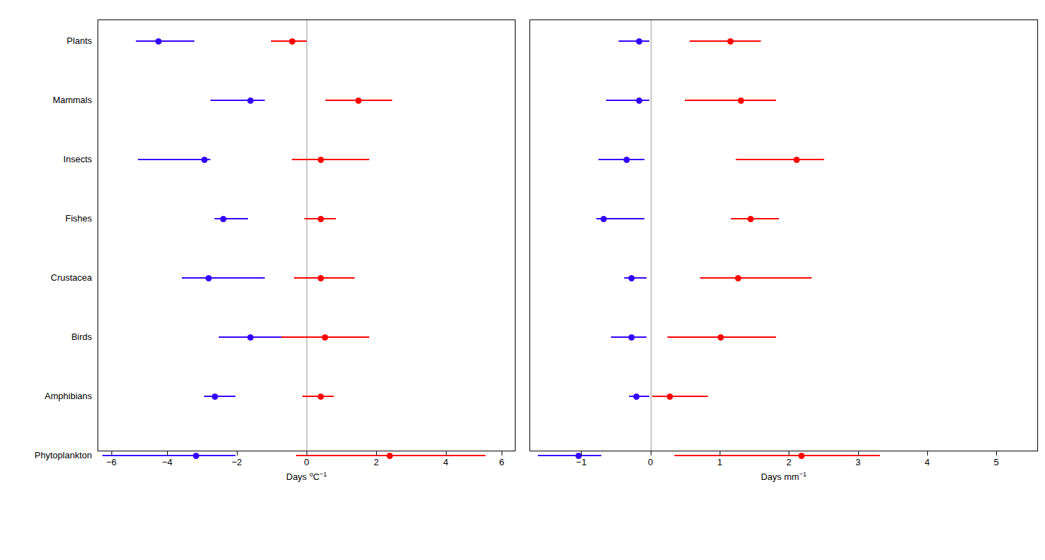Plants Mammals Insects Fishes Crustacea Birds Amphibians Phytoplankton
a
−6
−4
−2
0
2
4
6
Days oC−1
b
−1
0
1
2
3
4
5
Days mm−1